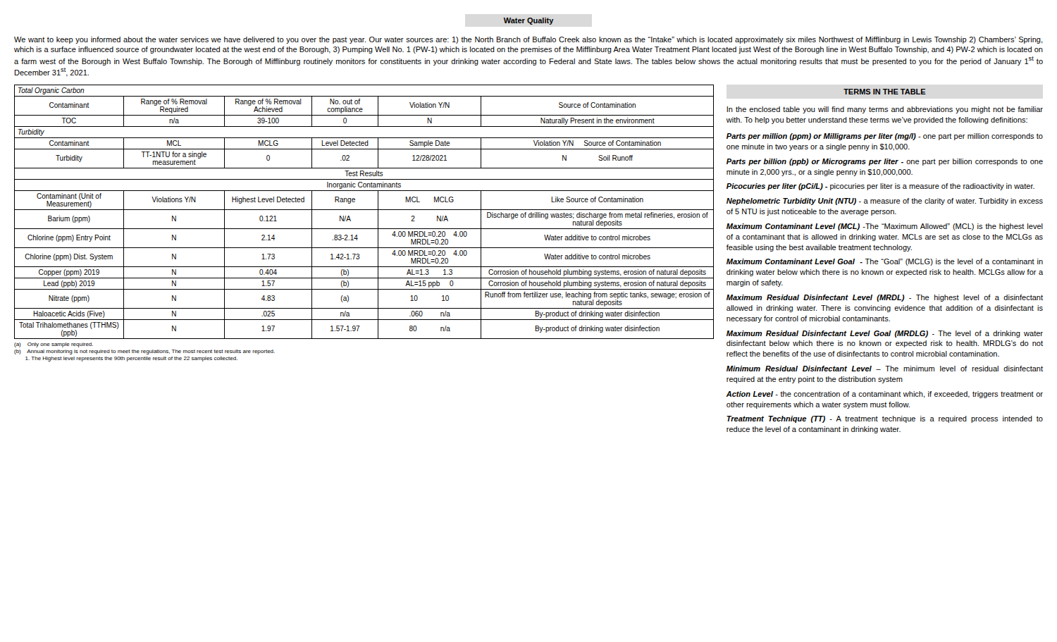Water Quality
We want to keep you informed about the water services we have delivered to you over the past year. Our water sources are: 1) the North Branch of Buffalo Creek also known as the “Intake” which is located approximately six miles Northwest of Mifflinburg in Lewis Township 2) Chambers’ Spring, which is a surface influenced source of groundwater located at the west end of the Borough, 3) Pumping Well No. 1 (PW-1) which is located on the premises of the Mifflinburg Area Water Treatment Plant located just West of the Borough line in West Buffalo Township, and 4) PW-2 which is located on a farm west of the Borough in West Buffalo Township. The Borough of Mifflinburg routinely monitors for constituents in your drinking water according to Federal and State laws. The tables below shows the actual monitoring results that must be presented to you for the period of January 1st to December 31st, 2021.
| Total Organic Carbon |
| Contaminant | Range of % Removal Required | Range of % Removal Achieved | No. out of compliance | Violation Y/N | Source of Contamination |
| TOC | n/a | 39-100 | 0 | N | Naturally Present in the environment |
| Turbidity |
| Contaminant | MCL | MCLG | Level Detected | Sample Date | Violation Y/N Source of Contamination |
| Turbidity | TT-1NTU for a single measurement | 0 | .02 | 12/28/2021 | N Soil Runoff |
| Test Results |
| Inorganic Contaminants |
| Contaminant (Unit of Measurement) | Violations Y/N | Highest Level Detected | Range | MCL MCLG | Like Source of Contamination |
| Barium (ppm) | N | 0.121 | N/A | 2 N/A | Discharge of drilling wastes; discharge from metal refineries, erosion of natural deposits |
| Chlorine (ppm) Entry Point | N | 2.14 | .83-2.14 | 4.00 MRDL=0.20 4.00 MRDL=0.20 | Water additive to control microbes |
| Chlorine (ppm) Dist. System | N | 1.73 | 1.42-1.73 | 4.00 MRDL=0.20 4.00 MRDL=0.20 | Water additive to control microbes |
| Copper (ppm) 2019 | N | 0.404 | (b) | AL=1.3 1.3 | Corrosion of household plumbing systems, erosion of natural deposits |
| Lead (ppb) 2019 | N | 1.57 | (b) | AL=15 ppb 0 | Corrosion of household plumbing systems, erosion of natural deposits |
| Nitrate (ppm) | N | 4.83 | (a) | 10 10 | Runoff from fertilizer use, leaching from septic tanks, sewage; erosion of natural deposits |
| Haloacetic Acids (Five) | N | .025 | n/a | .060 n/a | By-product of drinking water disinfection |
| Total Trihalomethanes (TTHMS) (ppb) | N | 1.97 | 1.57-1.97 | 80 n/a | By-product of drinking water disinfection |
(a) Only one sample required.
(b) Annual monitoring is not required to meet the regulations, The most recent test results are reported.
1. The Highest level represents the 90th percentile result of the 22 samples collected.
TERMS IN THE TABLE
In the enclosed table you will find many terms and abbreviations you might not be familiar with. To help you better understand these terms we’ve provided the following definitions:
Parts per million (ppm) or Milligrams per liter (mg/l) - one part per million corresponds to one minute in two years or a single penny in $10,000.
Parts per billion (ppb) or Micrograms per liter - one part per billion corresponds to one minute in 2,000 yrs., or a single penny in $10,000,000.
Picocuries per liter (pCi/L) - picocuries per liter is a measure of the radioactivity in water.
Nephelometric Turbidity Unit (NTU) - a measure of the clarity of water. Turbidity in excess of 5 NTU is just noticeable to the average person.
Maximum Contaminant Level (MCL) -The “Maximum Allowed” (MCL) is the highest level of a contaminant that is allowed in drinking water. MCLs are set as close to the MCLGs as feasible using the best available treatment technology.
Maximum Contaminant Level Goal - The “Goal” (MCLG) is the level of a contaminant in drinking water below which there is no known or expected risk to health. MCLGs allow for a margin of safety.
Maximum Residual Disinfectant Level (MRDL) - The highest level of a disinfectant allowed in drinking water. There is convincing evidence that addition of a disinfectant is necessary for control of microbial contaminants.
Maximum Residual Disinfectant Level Goal (MRDLG) - The level of a drinking water disinfectant below which there is no known or expected risk to health. MRDLG’s do not reflect the benefits of the use of disinfectants to control microbial contamination.
Minimum Residual Disinfectant Level – The minimum level of residual disinfectant required at the entry point to the distribution system
Action Level - the concentration of a contaminant which, if exceeded, triggers treatment or other requirements which a water system must follow.
Treatment Technique (TT) - A treatment technique is a required process intended to reduce the level of a contaminant in drinking water.